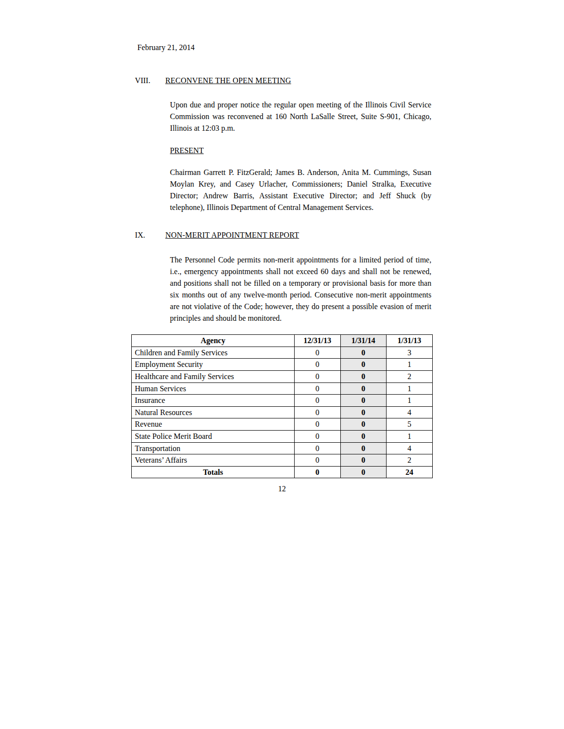February 21, 2014
VIII.
RECONVENE THE OPEN MEETING
Upon due and proper notice the regular open meeting of the Illinois Civil Service Commission was reconvened at 160 North LaSalle Street, Suite S-901, Chicago, Illinois at 12:03 p.m.
PRESENT
Chairman Garrett P. FitzGerald; James B. Anderson, Anita M. Cummings, Susan Moylan Krey, and Casey Urlacher, Commissioners; Daniel Stralka, Executive Director; Andrew Barris, Assistant Executive Director; and Jeff Shuck (by telephone), Illinois Department of Central Management Services.
IX.
NON-MERIT APPOINTMENT REPORT
The Personnel Code permits non-merit appointments for a limited period of time, i.e., emergency appointments shall not exceed 60 days and shall not be renewed, and positions shall not be filled on a temporary or provisional basis for more than six months out of any twelve-month period. Consecutive non-merit appointments are not violative of the Code; however, they do present a possible evasion of merit principles and should be monitored.
| Agency | 12/31/13 | 1/31/14 | 1/31/13 |
| --- | --- | --- | --- |
| Children and Family Services | 0 | 0 | 3 |
| Employment Security | 0 | 0 | 1 |
| Healthcare and Family Services | 0 | 0 | 2 |
| Human Services | 0 | 0 | 1 |
| Insurance | 0 | 0 | 1 |
| Natural Resources | 0 | 0 | 4 |
| Revenue | 0 | 0 | 5 |
| State Police Merit Board | 0 | 0 | 1 |
| Transportation | 0 | 0 | 4 |
| Veterans’ Affairs | 0 | 0 | 2 |
| Totals | 0 | 0 | 24 |
12